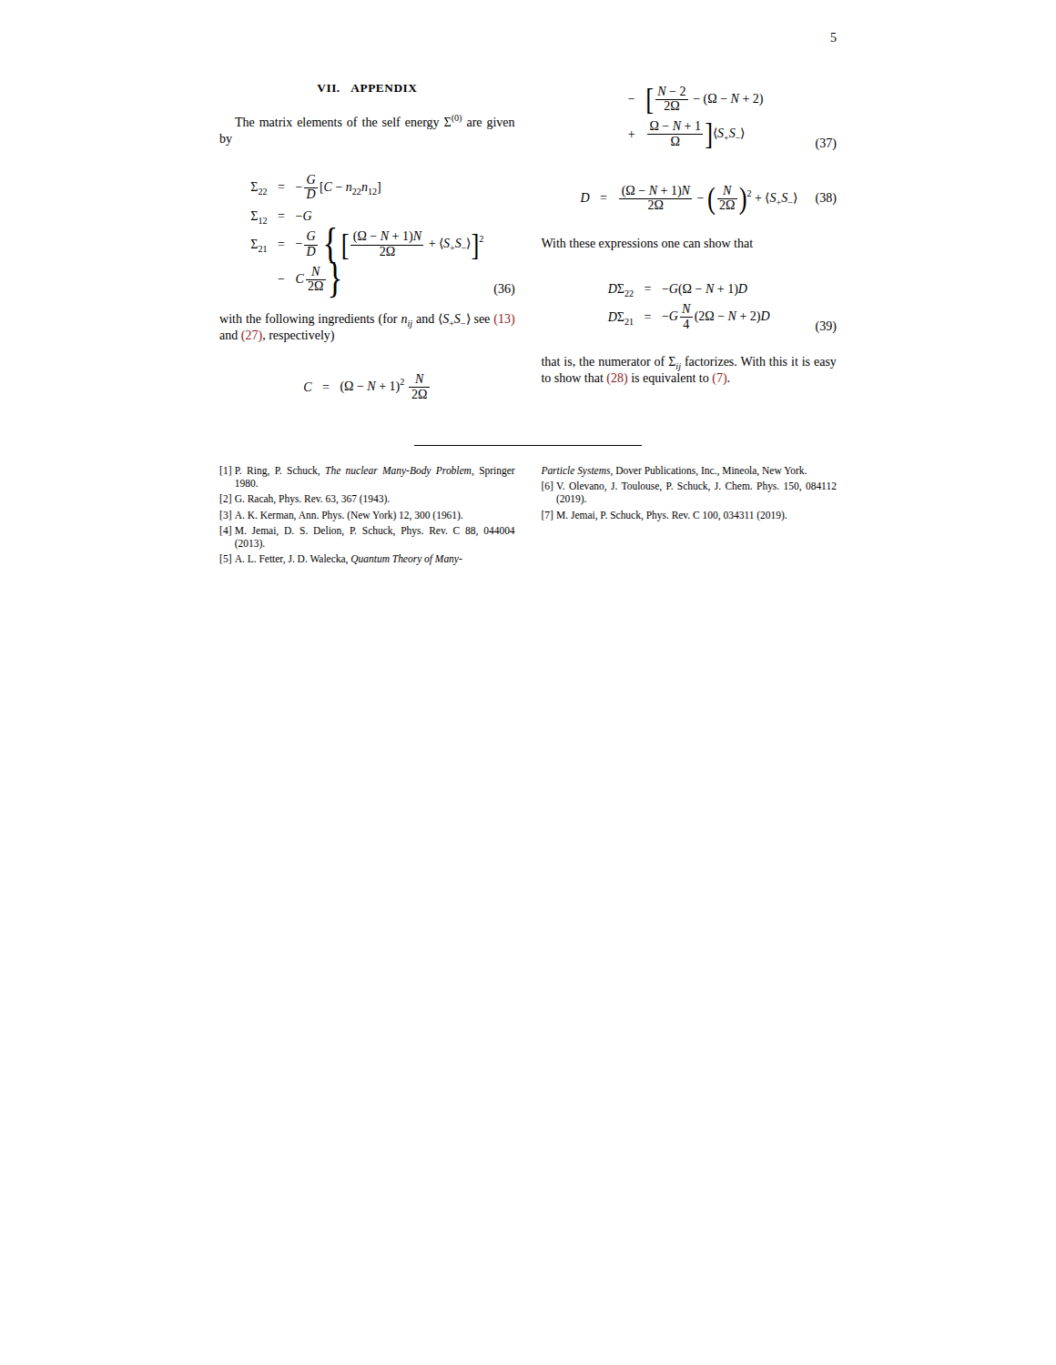5
VII. Appendix
The matrix elements of the self energy Σ(0) are given by
| Σ 22 | = | − G D [ C − n 22 n 12 ] |
| Σ 12 | = | − G |
| Σ 21 | = | − G D { [ (Ω − N + 1) N 2Ω + ⟨ S + S − ⟩ ] 2 |
| | − | C N 2Ω } |
(36)
with the following ingredients (for nij and ⟨S+S−⟩ see (13) and (27), respectively)
| C | = | (Ω − N + 1) 2 N 2Ω |
| | − | [ N − 2 2Ω − (Ω − N + 2) |
| | + | Ω − N + 1 Ω ] ⟨ S + S − ⟩ |
(37)
| D | = | (Ω − N + 1) N 2Ω − ( N 2Ω ) 2 + ⟨ S + S − ⟩ |
(38)
With these expressions one can show that
| D Σ 22 | = | − G (Ω − N + 1) D |
| D Σ 21 | = | − G N 4 (2Ω − N + 2) D |
(39)
that is, the numerator of Σij factorizes. With this it is easy to show that (28) is equivalent to (7).
[1] P. Ring, P. Schuck, The nuclear Many-Body Problem, Springer 1980.
[2] G. Racah, Phys. Rev. 63, 367 (1943).
[3] A. K. Kerman, Ann. Phys. (New York) 12, 300 (1961).
[4] M. Jemai, D. S. Delion, P. Schuck, Phys. Rev. C 88, 044004 (2013).
[5] A. L. Fetter, J. D. Walecka, Quantum Theory of Many-
Particle Systems, Dover Publications, Inc., Mineola, New York.
[6] V. Olevano, J. Toulouse, P. Schuck, J. Chem. Phys. 150, 084112 (2019).
[7] M. Jemai, P. Schuck, Phys. Rev. C 100, 034311 (2019).